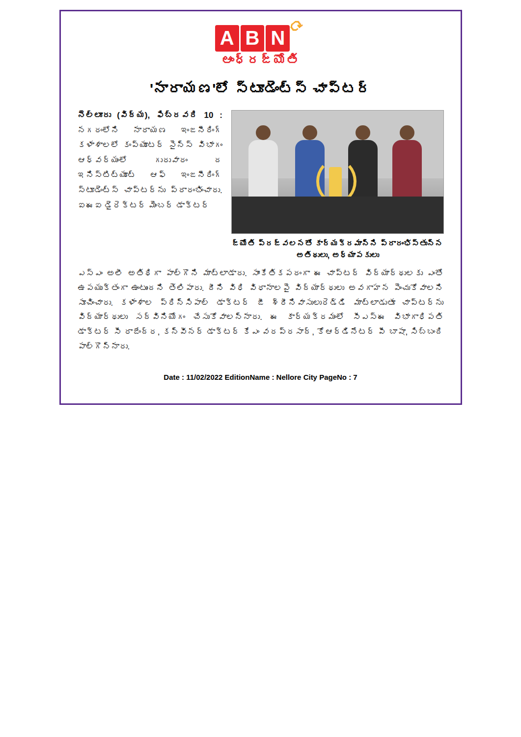ABN⟳
ఆంధ్రజ్యోతి
'నారాయణ'లో స్టూడెంట్స్ చాప్టర్
జ్యోతి ప్రజ్వలనతో కార్యక్రమాన్ని ప్రారంభిస్తున్న అతిథులు, అధ్యాపకులు
నెల్లూరు (విద్య), ఫిబ్రవరి 10 : నగరంలోని నారాయణ ఇంజనీరింగ్ కళాశాలలో కంప్యూటర్ సైన్స్ విభాగం ఆధ్వర్యంలో గురువారం ద ఇనిస్టిట్యూట్ ఆఫ్ ఇంజనీరింగ్ స్టూడెంట్స్ చాప్టర్‌ను ప్రారంభించారు. ఐఈఐ డైరెక్టర్ మెంబర్ డాక్టర్
ఎస్‌ఎం అలీ అతిథిగా పాల్గొని మాట్లాడారు. సాంకేతికపరంగా ఈ చాప్టర్ విద్యార్థులకు ఎంతో ఉపయుక్తంగా ఉంటుందని తెలిపారు. దీని విధి విధానాలపై విద్యార్థులు అవగాహన పెంచుకోవాలని సూచించారు. కళాశాల ప్రిన్సిపాల్ డాక్టర్ జీ శ్రీనివాసులురెడ్డి మాట్లాడుతూ చాప్టర్‌ను విద్యార్థులు సద్వినియోగం చేసుకోవాలన్నారు. ఈ కార్యక్రమంలో సీఎస్‌ఈ విభాగాధిపతి డాక్టర్ సీ రాజేంద్ర, కన్వీనర్ డాక్టర్ కేఎం వరప్రసాద్, కోఆర్డినేటర్ పీ బాషా, సిబ్బంది పాల్గొన్నారు.
Date : 11/02/2022 EditionName : Nellore City PageNo : 7